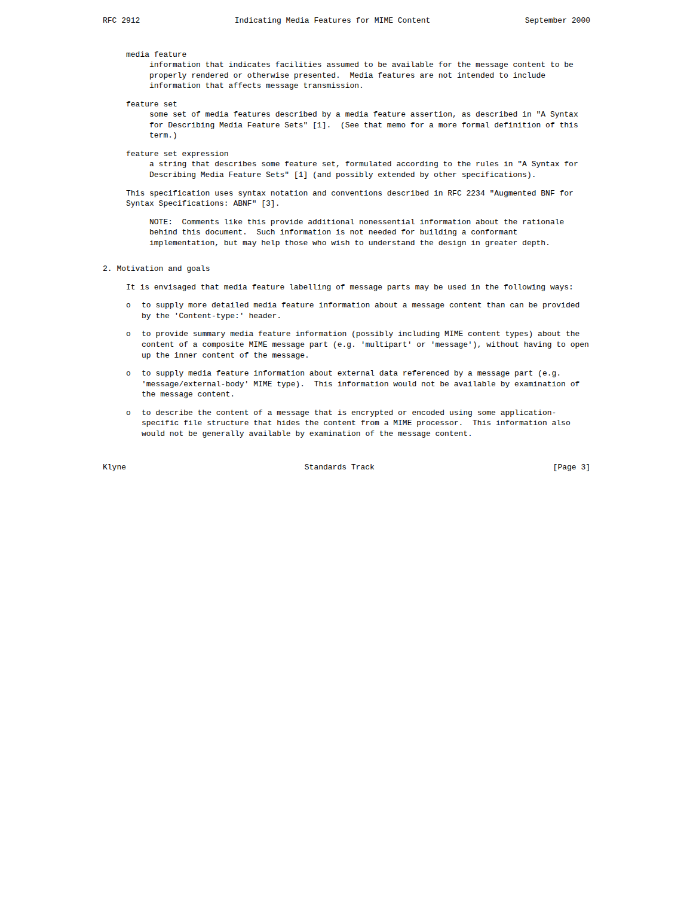RFC 2912 Indicating Media Features for MIME Content September 2000
media feature
information that indicates facilities assumed to be available for the message content to be properly rendered or otherwise presented. Media features are not intended to include information that affects message transmission.
feature set
some set of media features described by a media feature assertion, as described in "A Syntax for Describing Media Feature Sets" [1]. (See that memo for a more formal definition of this term.)
feature set expression
a string that describes some feature set, formulated according to the rules in "A Syntax for Describing Media Feature Sets" [1] (and possibly extended by other specifications).
This specification uses syntax notation and conventions described in RFC 2234 "Augmented BNF for Syntax Specifications: ABNF" [3].
NOTE: Comments like this provide additional nonessential information about the rationale behind this document. Such information is not needed for building a conformant implementation, but may help those who wish to understand the design in greater depth.
2. Motivation and goals
It is envisaged that media feature labelling of message parts may be used in the following ways:
to supply more detailed media feature information about a message content than can be provided by the 'Content-type:' header.
to provide summary media feature information (possibly including MIME content types) about the content of a composite MIME message part (e.g. 'multipart' or 'message'), without having to open up the inner content of the message.
to supply media feature information about external data referenced by a message part (e.g. 'message/external-body' MIME type). This information would not be available by examination of the message content.
to describe the content of a message that is encrypted or encoded using some application-specific file structure that hides the content from a MIME processor. This information also would not be generally available by examination of the message content.
Klyne Standards Track [Page 3]